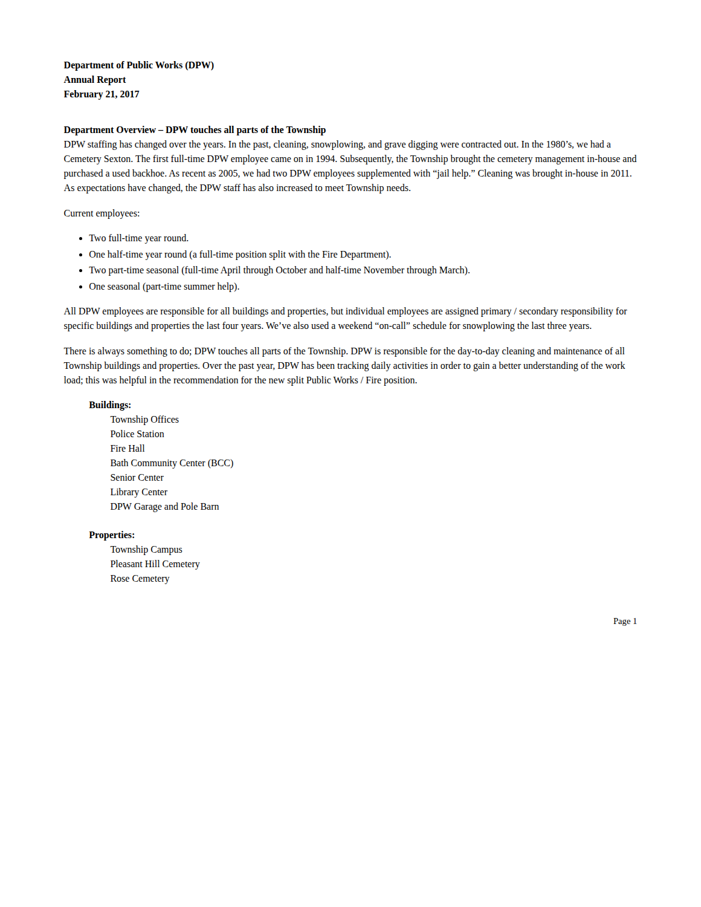Department of Public Works (DPW)
Annual Report
February 21, 2017
Department Overview – DPW touches all parts of the Township
DPW staffing has changed over the years. In the past, cleaning, snowplowing, and grave digging were contracted out. In the 1980’s, we had a Cemetery Sexton. The first full-time DPW employee came on in 1994. Subsequently, the Township brought the cemetery management in-house and purchased a used backhoe. As recent as 2005, we had two DPW employees supplemented with “jail help.” Cleaning was brought in-house in 2011. As expectations have changed, the DPW staff has also increased to meet Township needs.
Current employees:
Two full-time year round.
One half-time year round (a full-time position split with the Fire Department).
Two part-time seasonal (full-time April through October and half-time November through March).
One seasonal (part-time summer help).
All DPW employees are responsible for all buildings and properties, but individual employees are assigned primary / secondary responsibility for specific buildings and properties the last four years. We’ve also used a weekend “on-call” schedule for snowplowing the last three years.
There is always something to do; DPW touches all parts of the Township. DPW is responsible for the day-to-day cleaning and maintenance of all Township buildings and properties. Over the past year, DPW has been tracking daily activities in order to gain a better understanding of the work load; this was helpful in the recommendation for the new split Public Works / Fire position.
Buildings:
Township Offices
Police Station
Fire Hall
Bath Community Center (BCC)
Senior Center
Library Center
DPW Garage and Pole Barn
Properties:
Township Campus
Pleasant Hill Cemetery
Rose Cemetery
Page 1